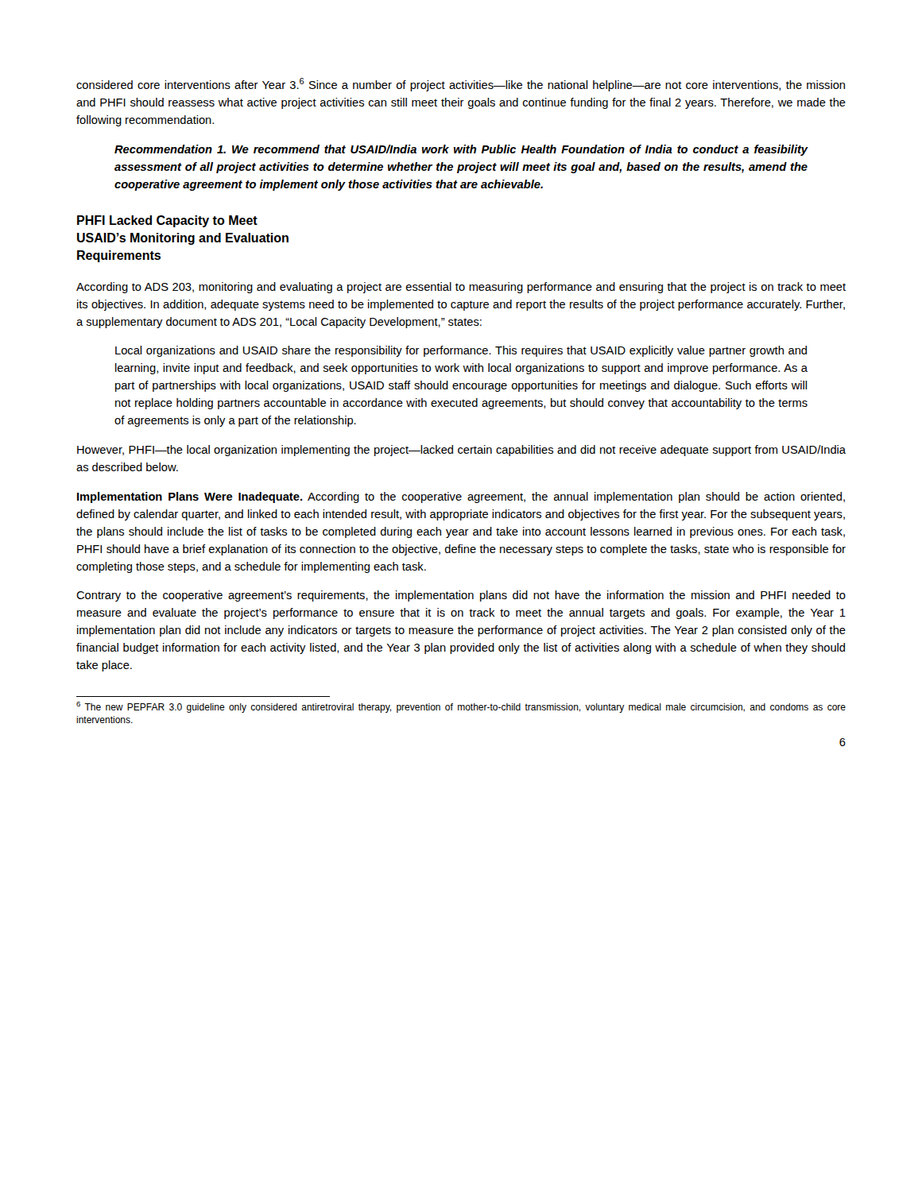considered core interventions after Year 3.6 Since a number of project activities—like the national helpline—are not core interventions, the mission and PHFI should reassess what active project activities can still meet their goals and continue funding for the final 2 years. Therefore, we made the following recommendation.
Recommendation 1. We recommend that USAID/India work with Public Health Foundation of India to conduct a feasibility assessment of all project activities to determine whether the project will meet its goal and, based on the results, amend the cooperative agreement to implement only those activities that are achievable.
PHFI Lacked Capacity to Meet
USAID’s Monitoring and Evaluation
Requirements
According to ADS 203, monitoring and evaluating a project are essential to measuring performance and ensuring that the project is on track to meet its objectives. In addition, adequate systems need to be implemented to capture and report the results of the project performance accurately. Further, a supplementary document to ADS 201, “Local Capacity Development,” states:
Local organizations and USAID share the responsibility for performance. This requires that USAID explicitly value partner growth and learning, invite input and feedback, and seek opportunities to work with local organizations to support and improve performance. As a part of partnerships with local organizations, USAID staff should encourage opportunities for meetings and dialogue. Such efforts will not replace holding partners accountable in accordance with executed agreements, but should convey that accountability to the terms of agreements is only a part of the relationship.
However, PHFI—the local organization implementing the project—lacked certain capabilities and did not receive adequate support from USAID/India as described below.
Implementation Plans Were Inadequate. According to the cooperative agreement, the annual implementation plan should be action oriented, defined by calendar quarter, and linked to each intended result, with appropriate indicators and objectives for the first year. For the subsequent years, the plans should include the list of tasks to be completed during each year and take into account lessons learned in previous ones. For each task, PHFI should have a brief explanation of its connection to the objective, define the necessary steps to complete the tasks, state who is responsible for completing those steps, and a schedule for implementing each task.
Contrary to the cooperative agreement’s requirements, the implementation plans did not have the information the mission and PHFI needed to measure and evaluate the project’s performance to ensure that it is on track to meet the annual targets and goals. For example, the Year 1 implementation plan did not include any indicators or targets to measure the performance of project activities. The Year 2 plan consisted only of the financial budget information for each activity listed, and the Year 3 plan provided only the list of activities along with a schedule of when they should take place.
6 The new PEPFAR 3.0 guideline only considered antiretroviral therapy, prevention of mother-to-child transmission, voluntary medical male circumcision, and condoms as core interventions.
6